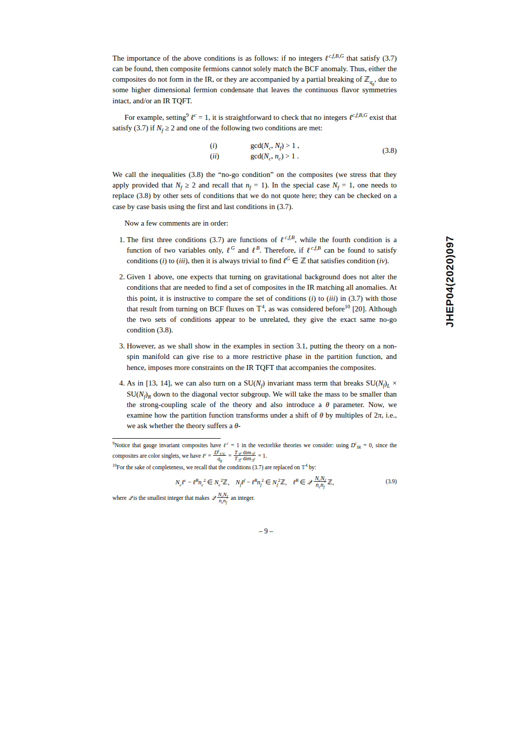JHEP04(2020)097
The importance of the above conditions is as follows: if no integers ℓc,f,B,G that satisfy (3.7) can be found, then composite fermions cannot solely match the BCF anomaly. Thus, either the composites do not form in the IR, or they are accompanied by a partial breaking of ℤqg, due to some higher dimensional fermion condensate that leaves the continuous flavor symmetries intact, and/or an IR TQFT.
For example, setting9 ℓc = 1, it is straightforward to check that no integers ℓc,f,B,G exist that satisfy (3.7) if Nf ≥ 2 and one of the following two conditions are met:
(i) gcd(Nc, Nf) > 1 , (ii) gcd(Nc, nc) > 1 . (3.8)
We call the inequalities (3.8) the “no-go condition” on the composites (we stress that they apply provided that Nf ≥ 2 and recall that nf = 1). In the special case Nf = 1, one needs to replace (3.8) by other sets of conditions that we do not quote here; they can be checked on a case by case basis using the first and last conditions in (3.7).
Now a few comments are in order:
The first three conditions (3.7) are functions of ℓc,f,B, while the fourth condition is a function of two variables only, ℓG and ℓB. Therefore, if ℓc,f,B can be found to satisfy conditions (i) to (iii), then it is always trivial to find ℓG ∈ ℤ that satisfies condition (iv).
Given 1 above, one expects that turning on gravitational background does not alter the conditions that are needed to find a set of composites in the IR matching all anomalies. At this point, it is instructive to compare the set of conditions (i) to (iii) in (3.7) with those that result from turning on BCF fluxes on 𝕋4, as was considered before10 [20]. Although the two sets of conditions appear to be unrelated, they give the exact same no-go condition (3.8).
However, as we shall show in the examples in section 3.1, putting the theory on a non-spin manifold can give rise to a more restrictive phase in the partition function, and hence, imposes more constraints on the IR TQFT that accompanies the composites.
As in [13, 14], we can also turn on a SU(Nf) invariant mass term that breaks SU(Nf)L × SU(Nf)R down to the diagonal vector subgroup. We will take the mass to be smaller than the strong-coupling scale of the theory and also introduce a θ parameter. Now, we examine how the partition function transforms under a shift of θ by multiples of 2π, i.e., we ask whether the theory suffers a θ-
9Notice that gauge invariant composites have ℓc = 1 in the vectorlike theories we consider: using DcIR = 0, since the composites are color singlets, we have ℓc = DcUV qg = Tℛc dimℛf Tℛc dimℛf = 1.
10For the sake of completeness, we recall that the conditions (3.7) are replaced on 𝕋4 by:
Nc ℓc − ℓBnc2 ∈ Nc2ℤ, Nf ℓf − ℓBnf2 ∈ Nf2ℤ, ℓB ∈ 𝒬 Nc Nf nc nf ℤ, (3.9)
where 𝒬 is the smallest integer that makes 𝒬 Nc Nf nc nf an integer.
– 9 –